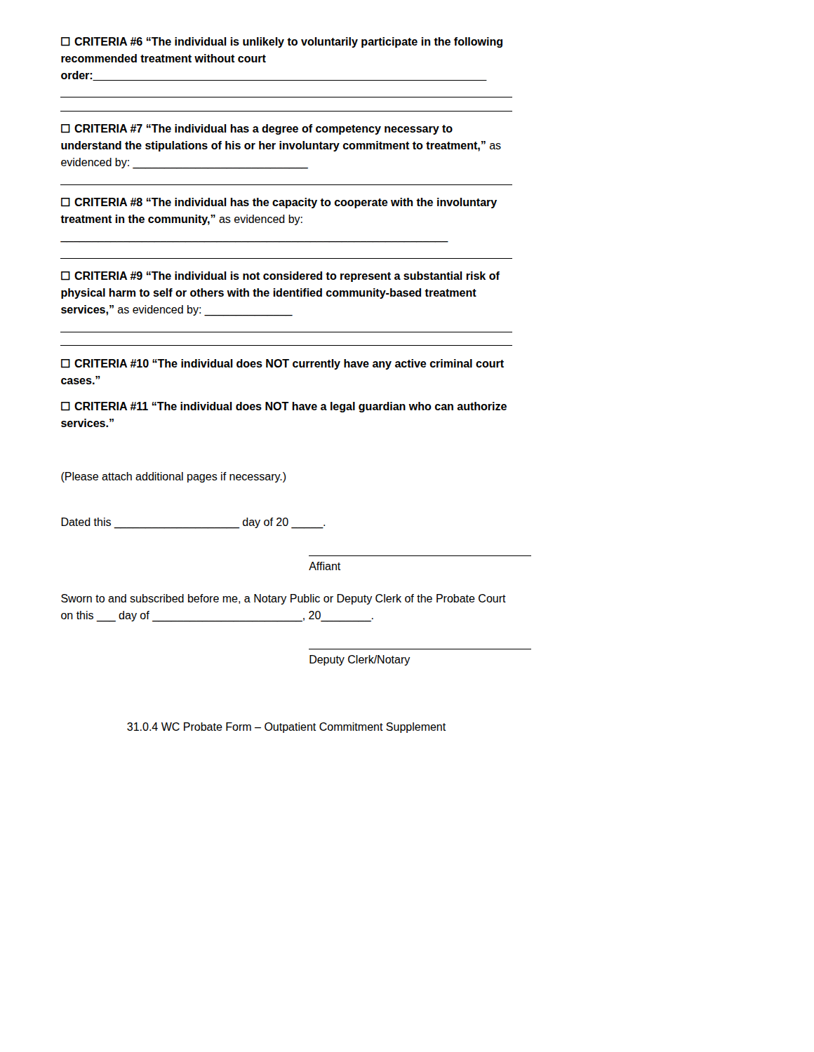CRITERIA #6 “The individual is unlikely to voluntarily participate in the following recommended treatment without court order:_______________________________________________________________
CRITERIA #7 “The individual has a degree of competency necessary to understand the stipulations of his or her involuntary commitment to treatment,” as evidenced by: ____________________________
CRITERIA #8 “The individual has the capacity to cooperate with the involuntary treatment in the community,” as evidenced by: ______________________________________________________________
CRITERIA #9 “The individual is not considered to represent a substantial risk of physical harm to self or others with the identified community-based treatment services,” as evidenced by: ______________
CRITERIA #10 “The individual does NOT currently have any active criminal court cases.”
CRITERIA #11 “The individual does NOT have a legal guardian who can authorize services.”
(Please attach additional pages if necessary.)
Dated this ____________________ day of 20 _____.
Affiant
Sworn to and subscribed before me, a Notary Public or Deputy Clerk of the Probate Court on this ___ day of ________________________, 20________.
Deputy Clerk/Notary
31.0.4 WC Probate Form – Outpatient Commitment Supplement